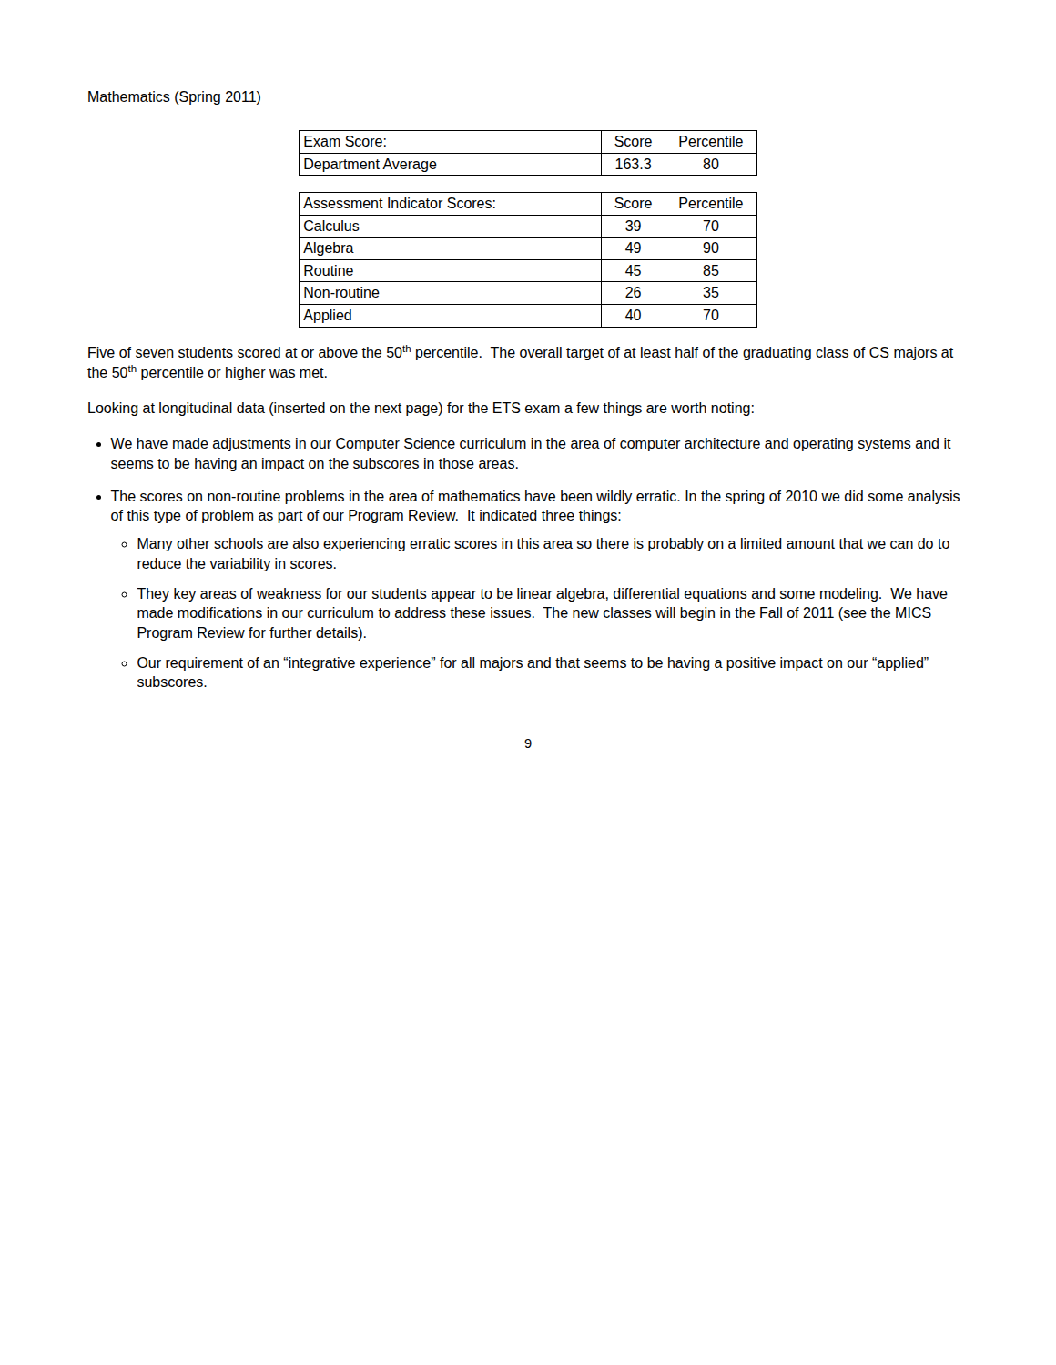Mathematics (Spring 2011)
| Exam Score: | Score | Percentile |
| Department Average | 163.3 | 80 |
| Assessment Indicator Scores: | Score | Percentile |
| Calculus | 39 | 70 |
| Algebra | 49 | 90 |
| Routine | 45 | 85 |
| Non-routine | 26 | 35 |
| Applied | 40 | 70 |
Five of seven students scored at or above the 50th percentile. The overall target of at least half of the graduating class of CS majors at the 50th percentile or higher was met.
Looking at longitudinal data (inserted on the next page) for the ETS exam a few things are worth noting:
We have made adjustments in our Computer Science curriculum in the area of computer architecture and operating systems and it seems to be having an impact on the subscores in those areas.
The scores on non-routine problems in the area of mathematics have been wildly erratic. In the spring of 2010 we did some analysis of this type of problem as part of our Program Review. It indicated three things:
Many other schools are also experiencing erratic scores in this area so there is probably on a limited amount that we can do to reduce the variability in scores.
They key areas of weakness for our students appear to be linear algebra, differential equations and some modeling. We have made modifications in our curriculum to address these issues. The new classes will begin in the Fall of 2011 (see the MICS Program Review for further details).
Our requirement of an “integrative experience” for all majors and that seems to be having a positive impact on our “applied” subscores.
9